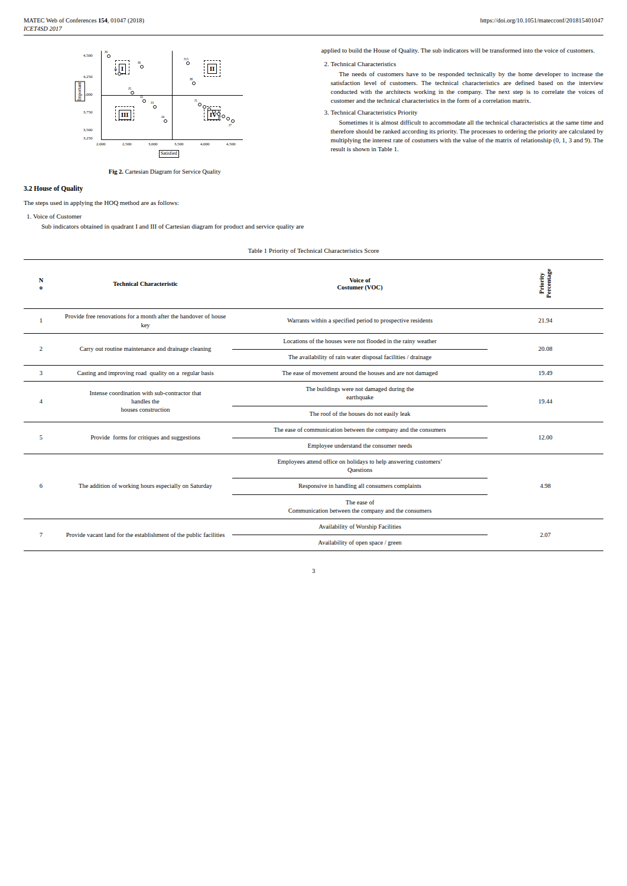MATEC Web of Conferences 154, 01047 (2018)
ICET4SD 2017
https://doi.org/10.1051/matecconf/201815401047
4,500
4,250
4,000
3,750
3,500
3,250
2,000
2,500
3,000
3,500
4,000
4,500
Important
Satisfied
I
II
III
IV
J9
J8
J6
J15
J8
J5
J2
J3
J4
J1
J7
Fig 2. Cartesian Diagram for Service Quality
3.2 House of Quality
The steps used in applying the HOQ method are as follows:
Voice of Customer Sub indicators obtained in quadrant I and III of Cartesian diagram for product and service quality are
applied to build the House of Quality. The sub indicators will be transformed into the voice of customers.
Technical Characteristics The needs of customers have to be responded technically by the home developer to increase the satisfaction level of customers. The technical characteristics are defined based on the interview conducted with the architects working in the company. The next step is to correlate the voices of customer and the technical characteristics in the form of a correlation matrix.
Technical Characteristics Priority Sometimes it is almost difficult to accommodate all the technical characteristics at the same time and therefore should be ranked according its priority. The processes to ordering the priority are calculated by multiplying the interest rate of costumers with the value of the matrix of relationship (0, 1, 3 and 9). The result is shown in Table 1.
Table 1 Priority of Technical Characteristics Score
| N o | Technical Characteristic | Voice of Costumer (VOC) | Priority Percentage |
| --- | --- | --- | --- |
| 1 | Provide free renovations for a month after the handover of house key | Warrants within a specified period to prospective residents | 21.94 |
| 2 | Carry out routine maintenance and drainage cleaning | Locations of the houses were not flooded in the rainy weather | 20.08 |
| The availability of rain water disposal facilities / drainage |
| 3 | Casting and improving road quality on a regular basis | The ease of movement around the houses and are not damaged | 19.49 |
| 4 | Intense coordination with sub-contractor that handles the houses construction | The buildings were not damaged during the earthquake | 19.44 |
| The roof of the houses do not easily leak |
| 5 | Provide forms for critiques and suggestions | The ease of communication between the company and the consumers | 12.00 |
| Employee understand the consumer needs |
| 6 | The addition of working hours especially on Saturday | Employees attend office on holidays to help answering customers’ Questions | 4.98 |
| Responsive in handling all consumers complaints |
| The ease of Communication between the company and the consumers |
| 7 | Provide vacant land for the establishment of the public facilities | Availability of Worship Facilities | 2.07 |
| Availability of open space / green |
3